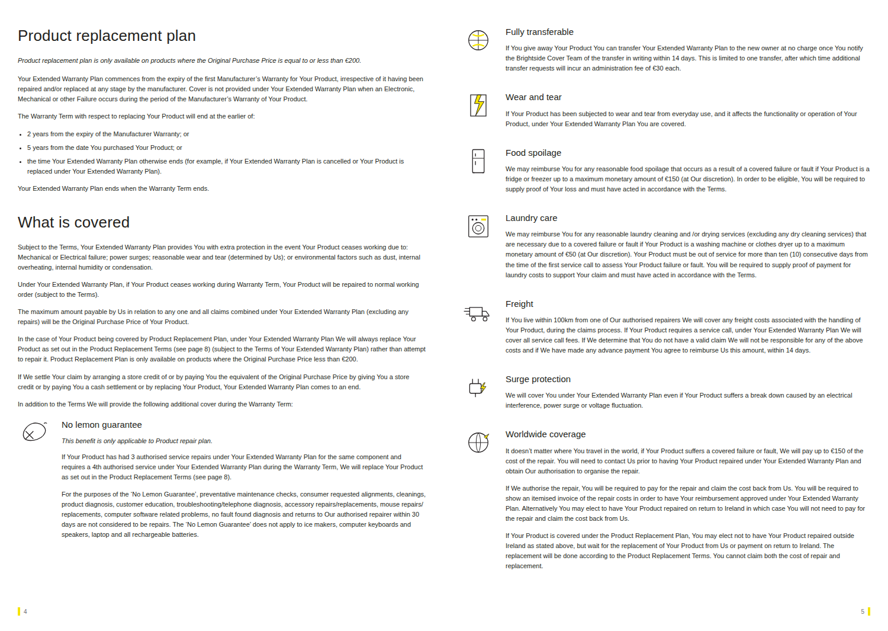Product replacement plan
Product replacement plan is only available on products where the Original Purchase Price is equal to or less than €200.
Your Extended Warranty Plan commences from the expiry of the first Manufacturer’s Warranty for Your Product, irrespective of it having been repaired and/or replaced at any stage by the manufacturer. Cover is not provided under Your Extended Warranty Plan when an Electronic, Mechanical or other Failure occurs during the period of the Manufacturer’s Warranty of Your Product.
The Warranty Term with respect to replacing Your Product will end at the earlier of:
2 years from the expiry of the Manufacturer Warranty; or
5 years from the date You purchased Your Product; or
the time Your Extended Warranty Plan otherwise ends (for example, if Your Extended Warranty Plan is cancelled or Your Product is replaced under Your Extended Warranty Plan).
Your Extended Warranty Plan ends when the Warranty Term ends.
What is covered
Subject to the Terms, Your Extended Warranty Plan provides You with extra protection in the event Your Product ceases working due to: Mechanical or Electrical failure; power surges; reasonable wear and tear (determined by Us); or environmental factors such as dust, internal overheating, internal humidity or condensation.
Under Your Extended Warranty Plan, if Your Product ceases working during Warranty Term, Your Product will be repaired to normal working order (subject to the Terms).
The maximum amount payable by Us in relation to any one and all claims combined under Your Extended Warranty Plan (excluding any repairs) will be the Original Purchase Price of Your Product.
In the case of Your Product being covered by Product Replacement Plan, under Your Extended Warranty Plan We will always replace Your Product as set out in the Product Replacement Terms (see page 8) (subject to the Terms of Your Extended Warranty Plan) rather than attempt to repair it. Product Replacement Plan is only available on products where the Original Purchase Price less than €200.
If We settle Your claim by arranging a store credit of or by paying You the equivalent of the Original Purchase Price by giving You a store credit or by paying You a cash settlement or by replacing Your Product, Your Extended Warranty Plan comes to an end.
In addition to the Terms We will provide the following additional cover during the Warranty Term:
No lemon guarantee
This benefit is only applicable to Product repair plan.
If Your Product has had 3 authorised service repairs under Your Extended Warranty Plan for the same component and requires a 4th authorised service under Your Extended Warranty Plan during the Warranty Term, We will replace Your Product as set out in the Product Replacement Terms (see page 8).
For the purposes of the ‘No Lemon Guarantee’, preventative maintenance checks, consumer requested alignments, cleanings, product diagnosis, customer education, troubleshooting/telephone diagnosis, accessory repairs/replacements, mouse repairs/ replacements, computer software related problems, no fault found diagnosis and returns to Our authorised repairer within 30 days are not considered to be repairs. The ‘No Lemon Guarantee’ does not apply to ice makers, computer keyboards and speakers, laptop and all rechargeable batteries.
4
Fully transferable
If You give away Your Product You can transfer Your Extended Warranty Plan to the new owner at no charge once You notify the Brightside Cover Team of the transfer in writing within 14 days. This is limited to one transfer, after which time additional transfer requests will incur an administration fee of €30 each.
Wear and tear
If Your Product has been subjected to wear and tear from everyday use, and it affects the functionality or operation of Your Product, under Your Extended Warranty Plan You are covered.
Food spoilage
We may reimburse You for any reasonable food spoilage that occurs as a result of a covered failure or fault if Your Product is a fridge or freezer up to a maximum monetary amount of €150 (at Our discretion). In order to be eligible, You will be required to supply proof of Your loss and must have acted in accordance with the Terms.
Laundry care
We may reimburse You for any reasonable laundry cleaning and /or drying services (excluding any dry cleaning services) that are necessary due to a covered failure or fault if Your Product is a washing machine or clothes dryer up to a maximum monetary amount of €50 (at Our discretion). Your Product must be out of service for more than ten (10) consecutive days from the time of the first service call to assess Your Product failure or fault. You will be required to supply proof of payment for laundry costs to support Your claim and must have acted in accordance with the Terms.
Freight
If You live within 100km from one of Our authorised repairers We will cover any freight costs associated with the handling of Your Product, during the claims process. If Your Product requires a service call, under Your Extended Warranty Plan We will cover all service call fees. If We determine that You do not have a valid claim We will not be responsible for any of the above costs and if We have made any advance payment You agree to reimburse Us this amount, within 14 days.
Surge protection
We will cover You under Your Extended Warranty Plan even if Your Product suffers a break down caused by an electrical interference, power surge or voltage fluctuation.
Worldwide coverage
It doesn’t matter where You travel in the world, if Your Product suffers a covered failure or fault, We will pay up to €150 of the cost of the repair. You will need to contact Us prior to having Your Product repaired under Your Extended Warranty Plan and obtain Our authorisation to organise the repair.
If We authorise the repair, You will be required to pay for the repair and claim the cost back from Us. You will be required to show an itemised invoice of the repair costs in order to have Your reimbursement approved under Your Extended Warranty Plan. Alternatively You may elect to have Your Product repaired on return to Ireland in which case You will not need to pay for the repair and claim the cost back from Us.
If Your Product is covered under the Product Replacement Plan, You may elect not to have Your Product repaired outside Ireland as stated above, but wait for the replacement of Your Product from Us or payment on return to Ireland. The replacement will be done according to the Product Replacement Terms. You cannot claim both the cost of repair and replacement.
5